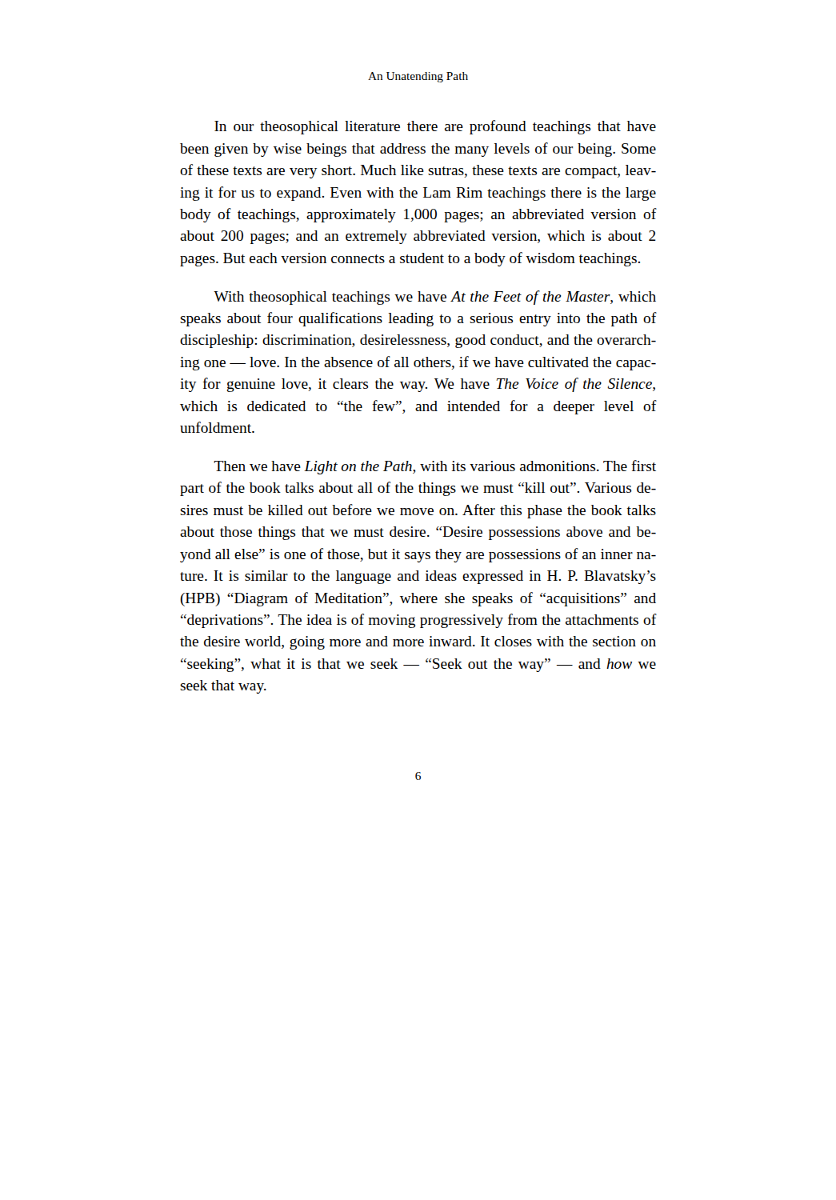An Unatending Path
In our theosophical literature there are profound teachings that have been given by wise beings that address the many levels of our being. Some of these texts are very short. Much like sutras, these texts are compact, leaving it for us to expand. Even with the Lam Rim teachings there is the large body of teachings, approximately 1,000 pages; an abbreviated version of about 200 pages; and an extremely abbreviated version, which is about 2 pages. But each version connects a student to a body of wisdom teachings.
With theosophical teachings we have At the Feet of the Master, which speaks about four qualifications leading to a serious entry into the path of discipleship: discrimination, desirelessness, good conduct, and the overarching one — love. In the absence of all others, if we have cultivated the capacity for genuine love, it clears the way. We have The Voice of the Silence, which is dedicated to “the few”, and intended for a deeper level of unfoldment.
Then we have Light on the Path, with its various admonitions. The first part of the book talks about all of the things we must “kill out”. Various desires must be killed out before we move on. After this phase the book talks about those things that we must desire. “Desire possessions above and beyond all else” is one of those, but it says they are possessions of an inner nature. It is similar to the language and ideas expressed in H. P. Blavatsky’s (HPB) “Diagram of Meditation”, where she speaks of “acquisitions” and “deprivations”. The idea is of moving progressively from the attachments of the desire world, going more and more inward. It closes with the section on “seeking”, what it is that we seek — “Seek out the way” — and how we seek that way.
6